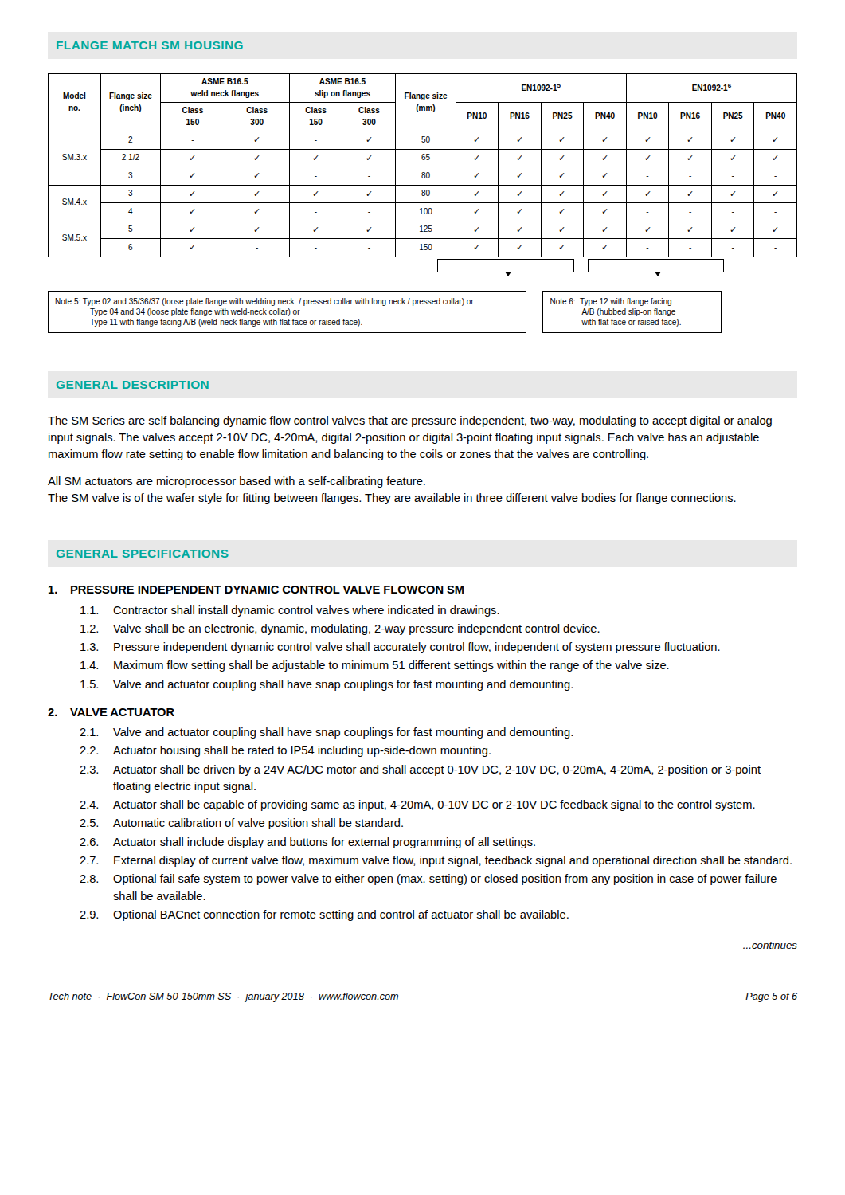FLANGE MATCH SM HOUSING
| Model no. | Flange size (inch) | ASME B16.5 weld neck flanges | ASME B16.5 slip on flanges | Flange size (mm) | EN1092-1 5 | EN1092-1 6 |
| --- | --- | --- | --- | --- | --- | --- |
| Class 150 | Class 300 | Class 150 | Class 300 | PN10 | PN16 | PN25 | PN40 | PN10 | PN16 | PN25 | PN40 |
| SM.3.x | 2 | - | ✓ | - | ✓ | 50 | ✓ | ✓ | ✓ | ✓ | ✓ | ✓ | ✓ | ✓ |
| 2 1/2 | ✓ | ✓ | ✓ | ✓ | 65 | ✓ | ✓ | ✓ | ✓ | ✓ | ✓ | ✓ | ✓ |
| 3 | ✓ | ✓ | - | - | 80 | ✓ | ✓ | ✓ | ✓ | - | - | - | - |
| SM.4.x | 3 | ✓ | ✓ | ✓ | ✓ | 80 | ✓ | ✓ | ✓ | ✓ | ✓ | ✓ | ✓ | ✓ |
| 4 | ✓ | ✓ | - | - | 100 | ✓ | ✓ | ✓ | ✓ | - | - | - | - |
| SM.5.x | 5 | ✓ | ✓ | ✓ | ✓ | 125 | ✓ | ✓ | ✓ | ✓ | ✓ | ✓ | ✓ | ✓ |
| 6 | ✓ | - | - | - | 150 | ✓ | ✓ | ✓ | ✓ | - | - | - | - |
Note 5: Type 02 and 35/36/37 (loose plate flange with weldring neck / pressed collar with long neck / pressed collar) or
Type 04 and 34 (loose plate flange with weld-neck collar) or
Type 11 with flange facing A/B (weld-neck flange with flat face or raised face).
Note 6: Type 12 with flange facing
A/B (hubbed slip-on flange
with flat face or raised face).
GENERAL DESCRIPTION
The SM Series are self balancing dynamic flow control valves that are pressure independent, two-way, modulating to accept digital or analog input signals. The valves accept 2-10V DC, 4-20mA, digital 2-position or digital 3-point floating input signals. Each valve has an adjustable maximum flow rate setting to enable flow limitation and balancing to the coils or zones that the valves are controlling.
All SM actuators are microprocessor based with a self-calibrating feature.
The SM valve is of the wafer style for fitting between flanges. They are available in three different valve bodies for flange connections.
GENERAL SPECIFICATIONS
1. Pressure Independent Dynamic Control Valve FlowCon SM
1.1. Contractor shall install dynamic control valves where indicated in drawings.
1.2. Valve shall be an electronic, dynamic, modulating, 2-way pressure independent control device.
1.3. Pressure independent dynamic control valve shall accurately control flow, independent of system pressure fluctuation.
1.4. Maximum flow setting shall be adjustable to minimum 51 different settings within the range of the valve size.
1.5. Valve and actuator coupling shall have snap couplings for fast mounting and demounting.
2. Valve Actuator
2.1. Valve and actuator coupling shall have snap couplings for fast mounting and demounting.
2.2. Actuator housing shall be rated to IP54 including up-side-down mounting.
2.3. Actuator shall be driven by a 24V AC/DC motor and shall accept 0-10V DC, 2-10V DC, 0-20mA, 4-20mA, 2-position or 3-point floating electric input signal.
2.4. Actuator shall be capable of providing same as input, 4-20mA, 0-10V DC or 2-10V DC feedback signal to the control system.
2.5. Automatic calibration of valve position shall be standard.
2.6. Actuator shall include display and buttons for external programming of all settings.
2.7. External display of current valve flow, maximum valve flow, input signal, feedback signal and operational direction shall be standard.
2.8. Optional fail safe system to power valve to either open (max. setting) or closed position from any position in case of power failure shall be available.
2.9. Optional BACnet connection for remote setting and control af actuator shall be available.
...continues
Tech note · FlowCon SM 50-150mm SS · january 2018 · www.flowcon.com
Page 5 of 6